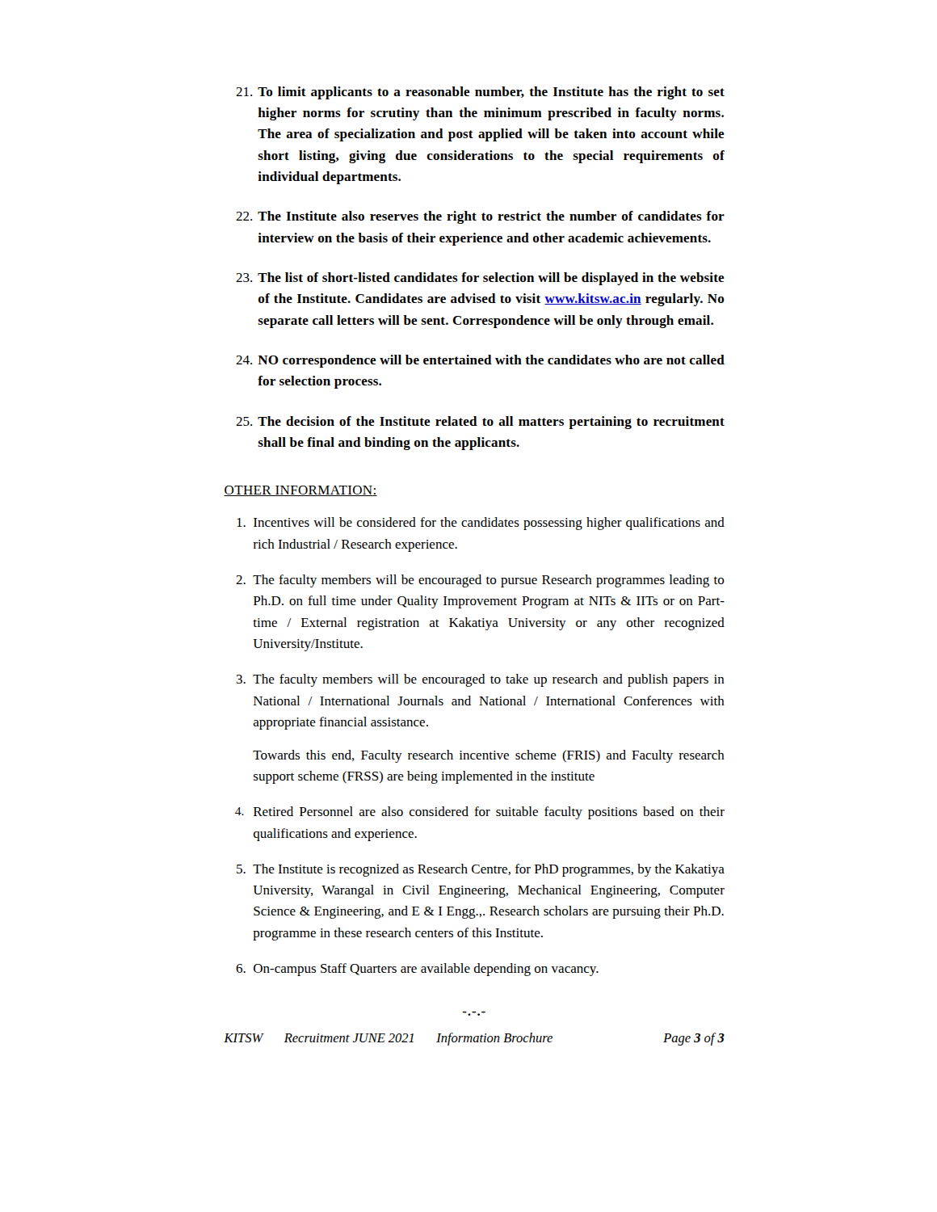21. To limit applicants to a reasonable number, the Institute has the right to set higher norms for scrutiny than the minimum prescribed in faculty norms. The area of specialization and post applied will be taken into account while short listing, giving due considerations to the special requirements of individual departments.
22. The Institute also reserves the right to restrict the number of candidates for interview on the basis of their experience and other academic achievements.
23. The list of short-listed candidates for selection will be displayed in the website of the Institute. Candidates are advised to visit www.kitsw.ac.in regularly. No separate call letters will be sent. Correspondence will be only through email.
24. NO correspondence will be entertained with the candidates who are not called for selection process.
25. The decision of the Institute related to all matters pertaining to recruitment shall be final and binding on the applicants.
OTHER INFORMATION:
1. Incentives will be considered for the candidates possessing higher qualifications and rich Industrial / Research experience.
2. The faculty members will be encouraged to pursue Research programmes leading to Ph.D. on full time under Quality Improvement Program at NITs & IITs or on Part-time / External registration at Kakatiya University or any other recognized University/Institute.
3. The faculty members will be encouraged to take up research and publish papers in National / International Journals and National / International Conferences with appropriate financial assistance.
Towards this end, Faculty research incentive scheme (FRIS) and Faculty research support scheme (FRSS) are being implemented in the institute
4. Retired Personnel are also considered for suitable faculty positions based on their qualifications and experience.
5. The Institute is recognized as Research Centre, for PhD programmes, by the Kakatiya University, Warangal in Civil Engineering, Mechanical Engineering, Computer Science & Engineering, and E & I Engg.,. Research scholars are pursuing their Ph.D. programme in these research centers of this Institute.
6. On-campus Staff Quarters are available depending on vacancy.
-.-.-
KITSW Recruitment JUNE 2021 Information Brochure Page 3 of 3